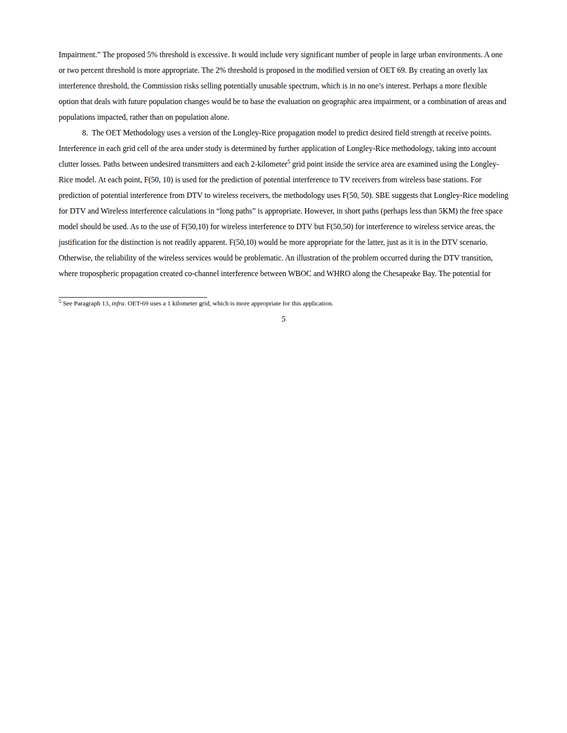Impairment.” The proposed 5% threshold is excessive. It would include very significant number of people in large urban environments. A one or two percent threshold is more appropriate. The 2% threshold is proposed in the modified version of OET 69. By creating an overly lax interference threshold, the Commission risks selling potentially unusable spectrum, which is in no one’s interest. Perhaps a more flexible option that deals with future population changes would be to base the evaluation on geographic area impairment, or a combination of areas and populations impacted, rather than on population alone.
8. The OET Methodology uses a version of the Longley-Rice propagation model to predict desired field strength at receive points. Interference in each grid cell of the area under study is determined by further application of Longley-Rice methodology, taking into account clutter losses. Paths between undesired transmitters and each 2-kilometer5 grid point inside the service area are examined using the Longley-Rice model. At each point, F(50, 10) is used for the prediction of potential interference to TV receivers from wireless base stations. For prediction of potential interference from DTV to wireless receivers, the methodology uses F(50, 50). SBE suggests that Longley-Rice modeling for DTV and Wireless interference calculations in “long paths” is appropriate. However, in short paths (perhaps less than 5KM) the free space model should be used. As to the use of F(50,10) for wireless interference to DTV but F(50,50) for interference to wireless service areas, the justification for the distinction is not readily apparent. F(50,10) would be more appropriate for the latter, just as it is in the DTV scenario. Otherwise, the reliability of the wireless services would be problematic. An illustration of the problem occurred during the DTV transition, where tropospheric propagation created co-channel interference between WBOC and WHRO along the Chesapeake Bay. The potential for
5 See Paragraph 13, infra. OET-69 uses a 1 kilometer grid, which is more appropriate for this application.
5